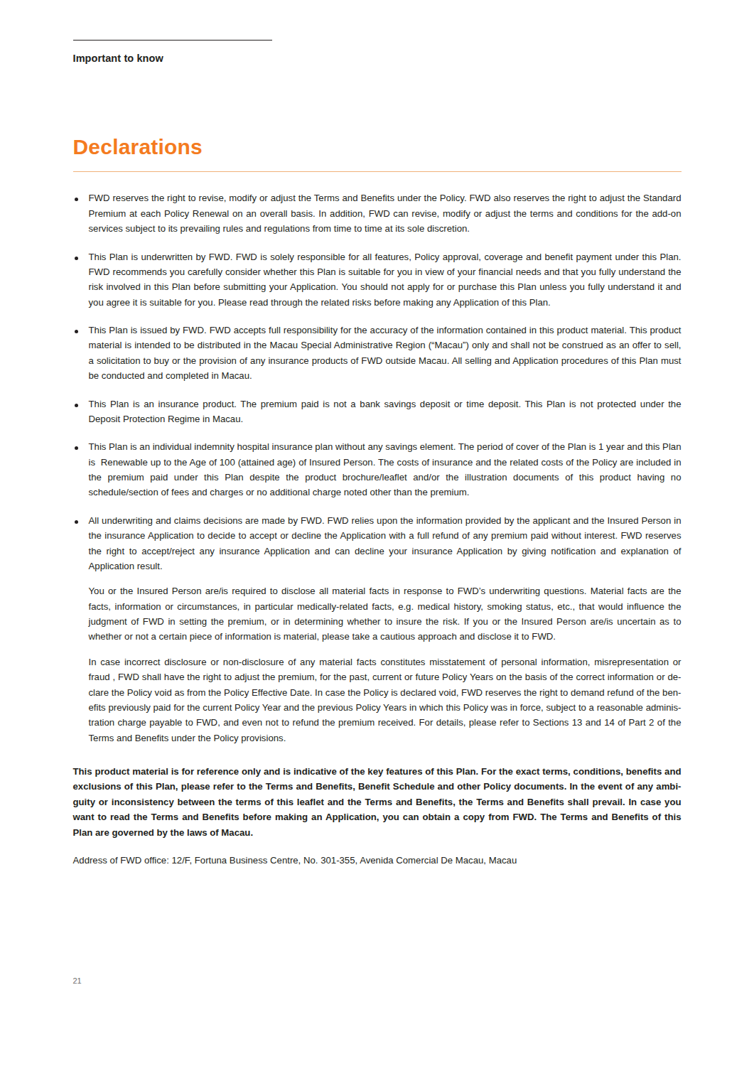Important to know
Declarations
FWD reserves the right to revise, modify or adjust the Terms and Benefits under the Policy. FWD also reserves the right to adjust the Standard Premium at each Policy Renewal on an overall basis. In addition, FWD can revise, modify or adjust the terms and conditions for the add-on services subject to its prevailing rules and regulations from time to time at its sole discretion.
This Plan is underwritten by FWD. FWD is solely responsible for all features, Policy approval, coverage and benefit payment under this Plan. FWD recommends you carefully consider whether this Plan is suitable for you in view of your financial needs and that you fully understand the risk involved in this Plan before submitting your Application. You should not apply for or purchase this Plan unless you fully understand it and you agree it is suitable for you. Please read through the related risks before making any Application of this Plan.
This Plan is issued by FWD. FWD accepts full responsibility for the accuracy of the information contained in this product material. This product material is intended to be distributed in the Macau Special Administrative Region (“Macau”) only and shall not be construed as an offer to sell, a solicitation to buy or the provision of any insurance products of FWD outside Macau. All selling and Application procedures of this Plan must be conducted and completed in Macau.
This Plan is an insurance product. The premium paid is not a bank savings deposit or time deposit. This Plan is not protected under the Deposit Protection Regime in Macau.
This Plan is an individual indemnity hospital insurance plan without any savings element. The period of cover of the Plan is 1 year and this Plan is Renewable up to the Age of 100 (attained age) of Insured Person. The costs of insurance and the related costs of the Policy are included in the premium paid under this Plan despite the product brochure/leaflet and/or the illustration documents of this product having no schedule/section of fees and charges or no additional charge noted other than the premium.
All underwriting and claims decisions are made by FWD. FWD relies upon the information provided by the applicant and the Insured Person in the insurance Application to decide to accept or decline the Application with a full refund of any premium paid without interest. FWD reserves the right to accept/reject any insurance Application and can decline your insurance Application by giving notification and explanation of Application result.
You or the Insured Person are/is required to disclose all material facts in response to FWD’s underwriting questions. Material facts are the facts, information or circumstances, in particular medically-related facts, e.g. medical history, smoking status, etc., that would influence the judgment of FWD in setting the premium, or in determining whether to insure the risk. If you or the Insured Person are/is uncertain as to whether or not a certain piece of information is material, please take a cautious approach and disclose it to FWD.
In case incorrect disclosure or non-disclosure of any material facts constitutes misstatement of personal information, misrepresentation or fraud , FWD shall have the right to adjust the premium, for the past, current or future Policy Years on the basis of the correct information or declare the Policy void as from the Policy Effective Date. In case the Policy is declared void, FWD reserves the right to demand refund of the benefits previously paid for the current Policy Year and the previous Policy Years in which this Policy was in force, subject to a reasonable administration charge payable to FWD, and even not to refund the premium received. For details, please refer to Sections 13 and 14 of Part 2 of the Terms and Benefits under the Policy provisions.
This product material is for reference only and is indicative of the key features of this Plan. For the exact terms, conditions, benefits and exclusions of this Plan, please refer to the Terms and Benefits, Benefit Schedule and other Policy documents. In the event of any ambiguity or inconsistency between the terms of this leaflet and the Terms and Benefits, the Terms and Benefits shall prevail. In case you want to read the Terms and Benefits before making an Application, you can obtain a copy from FWD. The Terms and Benefits of this Plan are governed by the laws of Macau.
Address of FWD office: 12/F, Fortuna Business Centre, No. 301-355, Avenida Comercial De Macau, Macau
21